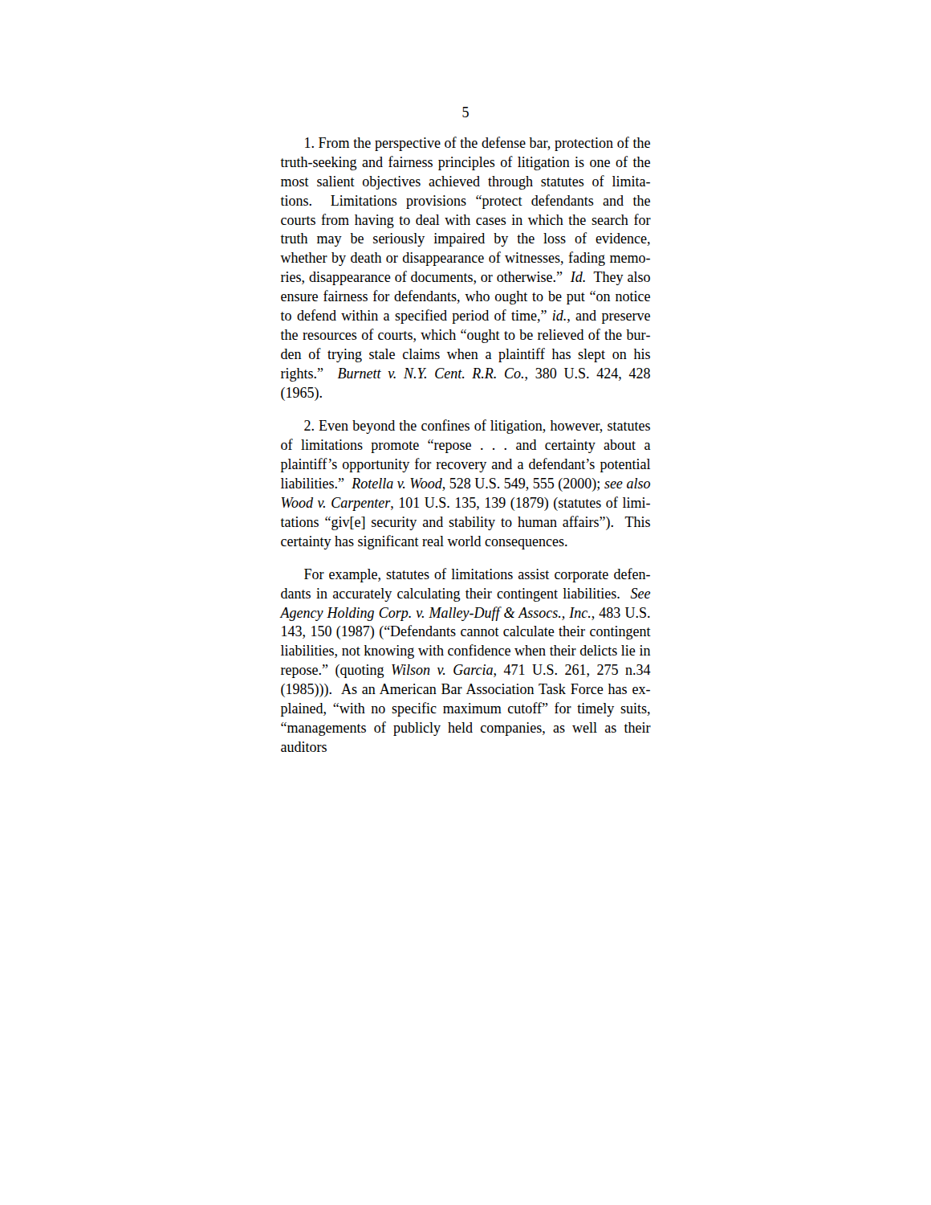5
1. From the perspective of the defense bar, protection of the truth-seeking and fairness principles of litigation is one of the most salient objectives achieved through statutes of limitations. Limitations provisions “protect defendants and the courts from having to deal with cases in which the search for truth may be seriously impaired by the loss of evidence, whether by death or disappearance of witnesses, fading memories, disappearance of documents, or otherwise.” Id. They also ensure fairness for defendants, who ought to be put “on notice to defend within a specified period of time,” id., and preserve the resources of courts, which “ought to be relieved of the burden of trying stale claims when a plaintiff has slept on his rights.” Burnett v. N.Y. Cent. R.R. Co., 380 U.S. 424, 428 (1965).
2. Even beyond the confines of litigation, however, statutes of limitations promote “repose . . . and certainty about a plaintiff’s opportunity for recovery and a defendant’s potential liabilities.” Rotella v. Wood, 528 U.S. 549, 555 (2000); see also Wood v. Carpenter, 101 U.S. 135, 139 (1879) (statutes of limitations “giv[e] security and stability to human affairs”). This certainty has significant real world consequences.
For example, statutes of limitations assist corporate defendants in accurately calculating their contingent liabilities. See Agency Holding Corp. v. Malley-Duff & Assocs., Inc., 483 U.S. 143, 150 (1987) (“Defendants cannot calculate their contingent liabilities, not knowing with confidence when their delicts lie in repose.” (quoting Wilson v. Garcia, 471 U.S. 261, 275 n.34 (1985))). As an American Bar Association Task Force has explained, “with no specific maximum cutoff” for timely suits, “managements of publicly held companies, as well as their auditors